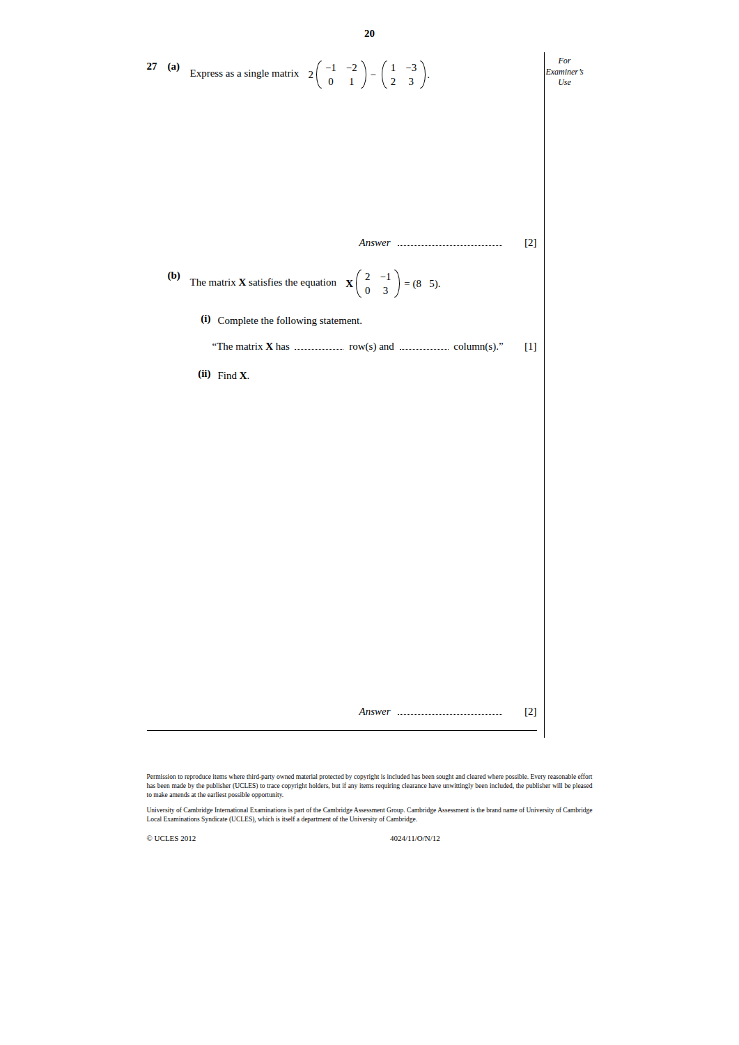20
For
Examiner’s
Use
27
(a)
Express as a single matrix 2
| −1 | −2 |
| 0 | 1 |
−
| 1 | −3 |
| 2 | 3 |
.
Answer [2]
(b)
The matrix X satisfies the equation X
| 2 | −1 |
| 0 | 3 |
= (8 5).
(i)
Complete the following statement.
“The matrix X has row(s) and column(s).” [1]
(ii)
Find X.
Answer [2]
Permission to reproduce items where third-party owned material protected by copyright is included has been sought and cleared where possible. Every reasonable effort has been made by the publisher (UCLES) to trace copyright holders, but if any items requiring clearance have unwittingly been included, the publisher will be pleased to make amends at the earliest possible opportunity.
University of Cambridge International Examinations is part of the Cambridge Assessment Group. Cambridge Assessment is the brand name of University of Cambridge Local Examinations Syndicate (UCLES), which is itself a department of the University of Cambridge.
© UCLES 2012 4024/11/O/N/12